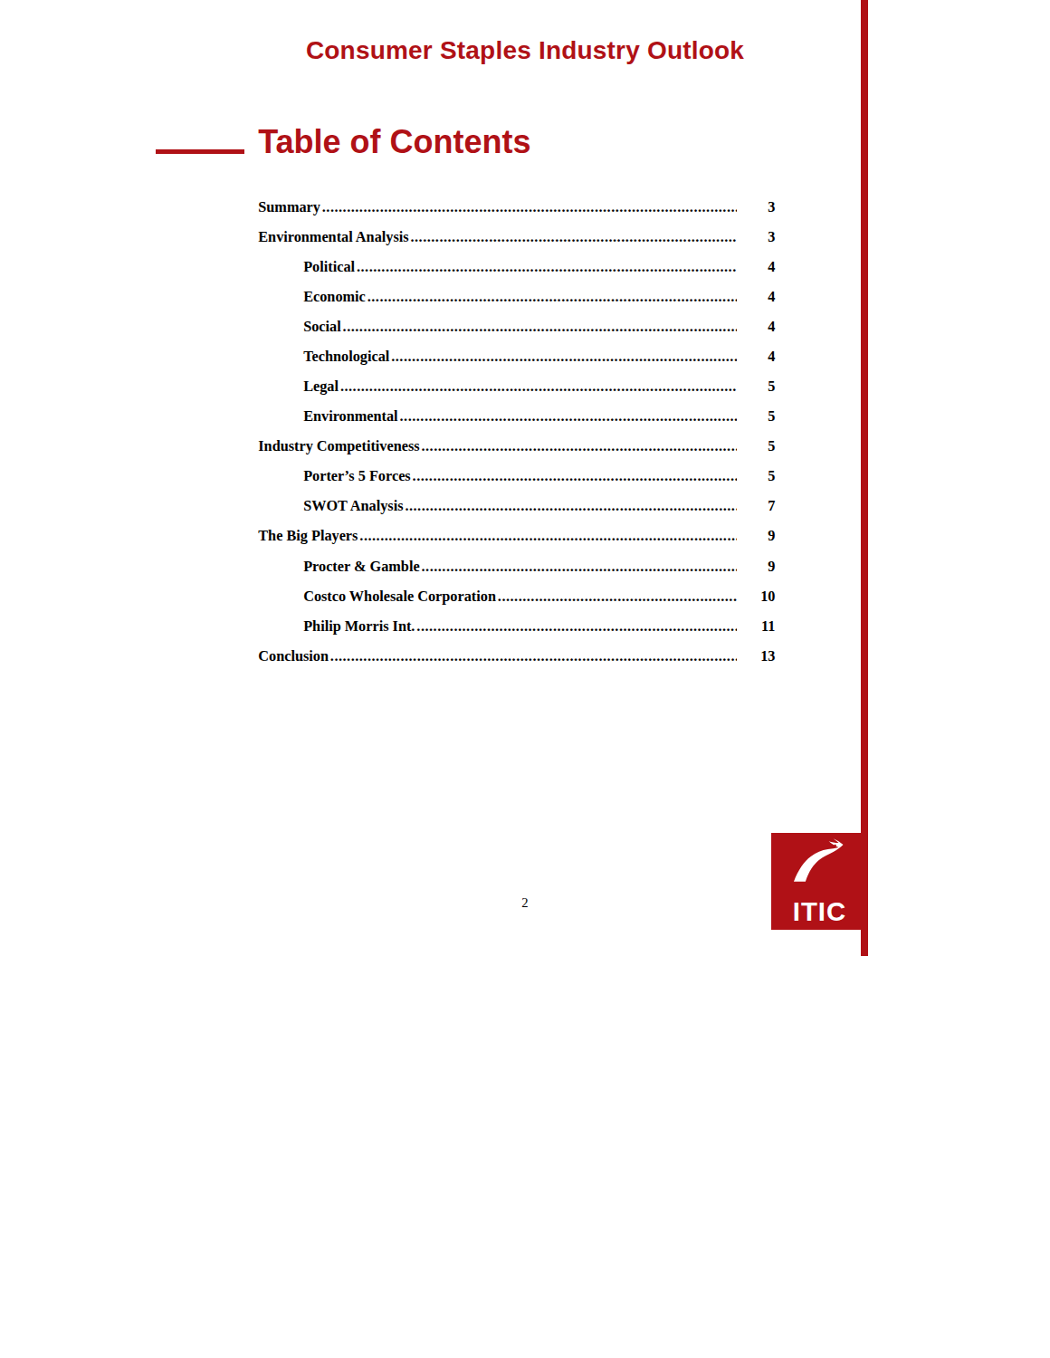Consumer Staples Industry Outlook
Table of Contents
Summary .................................................................................................................................. 3
Environmental Analysis ......................................................................................................... 3
Political ......................................................................................................................... 4
Economic ..................................................................................................................... 4
Social ............................................................................................................................. 4
Technological ......................................................................................................... 4
Legal ............................................................................................................................. 5
Environmental ....................................................................................................... 5
Industry Competitiveness ..................................................................................................... 5
Porter’s 5 Forces ....................................................................................................... 5
SWOT Analysis ....................................................................................................... 7
The Big Players ..................................................................................................................... 9
Procter & Gamble ..................................................................................................... 9
Costco Wholesale Corporation ................................................................................. 10
Philip Morris Int. ..................................................................................................... 11
Conclusion ............................................................................................................................. 13
2
ITIC